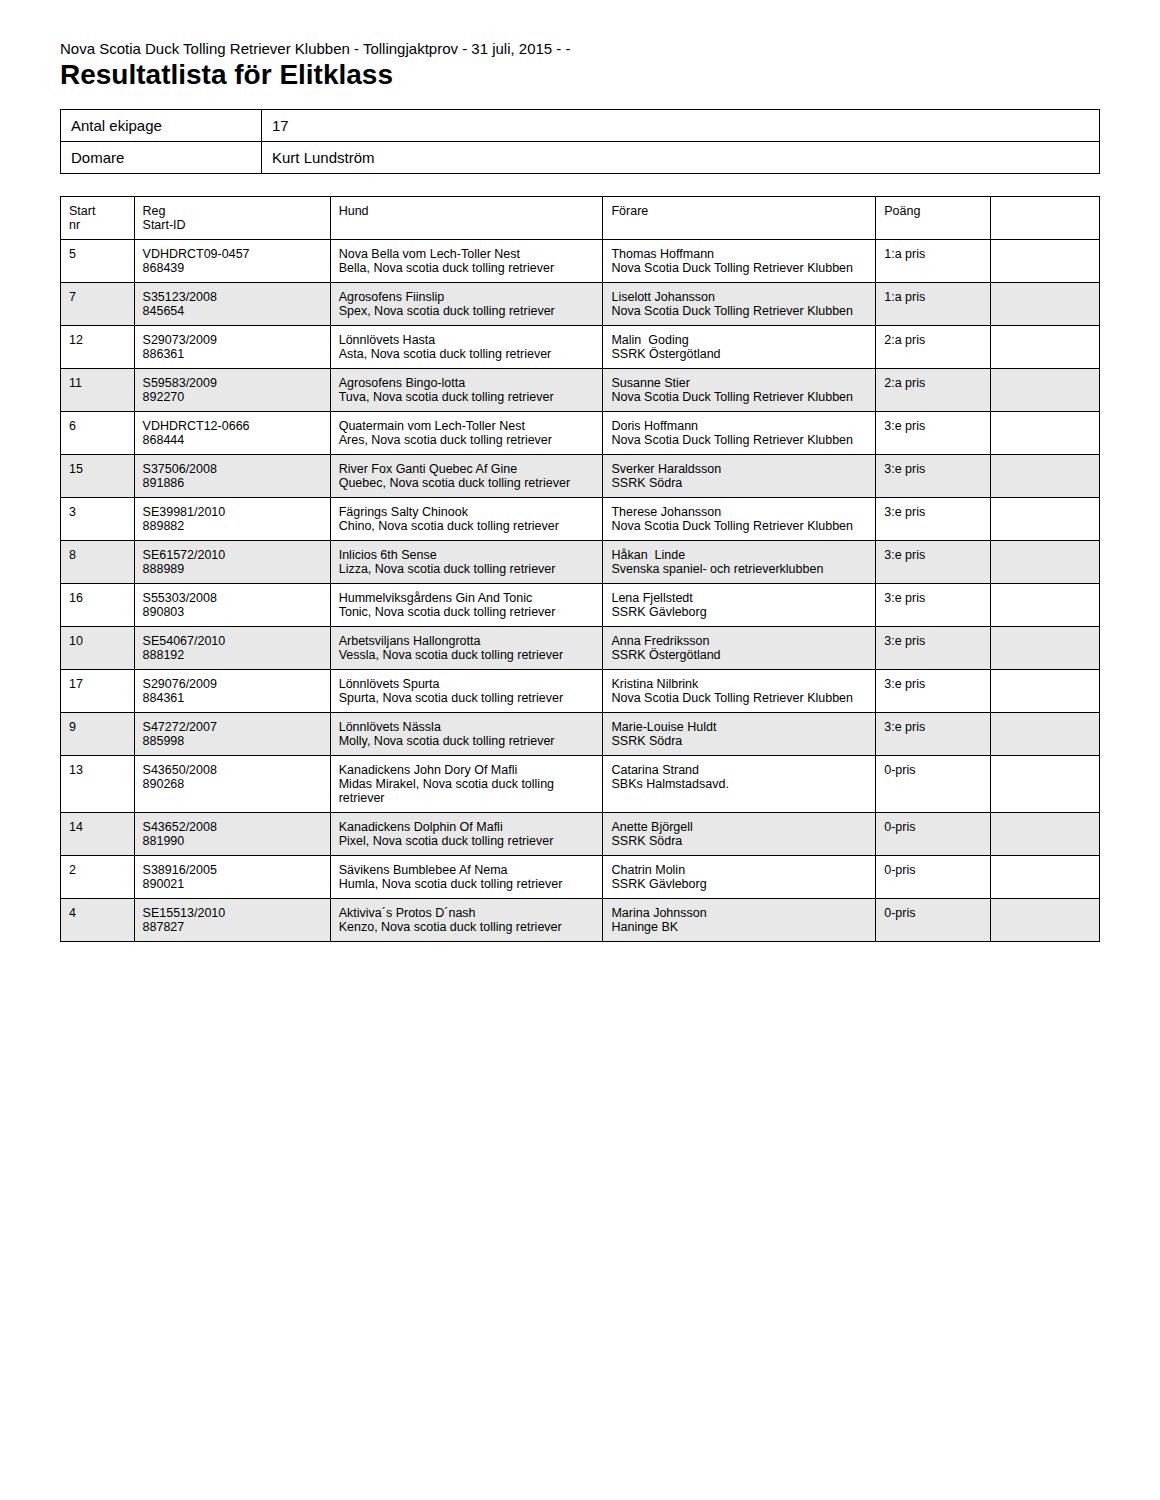Nova Scotia Duck Tolling Retriever Klubben - Tollingjaktprov - 31 juli, 2015 - -
Resultatlista för Elitklass
| Antal ekipage | 17 |
| Domare | Kurt Lundström |
| Start nr | Reg Start-ID | Hund | Förare | Poäng | |
| 5 | VDHDRCT09-0457 868439 | Nova Bella vom Lech-Toller Nest Bella, Nova scotia duck tolling retriever | Thomas Hoffmann Nova Scotia Duck Tolling Retriever Klubben | 1:a pris | |
| 7 | S35123/2008 845654 | Agrosofens Fiinslip Spex, Nova scotia duck tolling retriever | Liselott Johansson Nova Scotia Duck Tolling Retriever Klubben | 1:a pris | |
| 12 | S29073/2009 886361 | Lönnlövets Hasta Asta, Nova scotia duck tolling retriever | Malin Goding SSRK Östergötland | 2:a pris | |
| 11 | S59583/2009 892270 | Agrosofens Bingo-lotta Tuva, Nova scotia duck tolling retriever | Susanne Stier Nova Scotia Duck Tolling Retriever Klubben | 2:a pris | |
| 6 | VDHDRCT12-0666 868444 | Quatermain vom Lech-Toller Nest Ares, Nova scotia duck tolling retriever | Doris Hoffmann Nova Scotia Duck Tolling Retriever Klubben | 3:e pris | |
| 15 | S37506/2008 891886 | River Fox Ganti Quebec Af Gine Quebec, Nova scotia duck tolling retriever | Sverker Haraldsson SSRK Södra | 3:e pris | |
| 3 | SE39981/2010 889882 | Fägrings Salty Chinook Chino, Nova scotia duck tolling retriever | Therese Johansson Nova Scotia Duck Tolling Retriever Klubben | 3:e pris | |
| 8 | SE61572/2010 888989 | Inlicios 6th Sense Lizza, Nova scotia duck tolling retriever | Håkan Linde Svenska spaniel- och retrieverklubben | 3:e pris | |
| 16 | S55303/2008 890803 | Hummelviksgårdens Gin And Tonic Tonic, Nova scotia duck tolling retriever | Lena Fjellstedt SSRK Gävleborg | 3:e pris | |
| 10 | SE54067/2010 888192 | Arbetsviljans Hallongrotta Vessla, Nova scotia duck tolling retriever | Anna Fredriksson SSRK Östergötland | 3:e pris | |
| 17 | S29076/2009 884361 | Lönnlövets Spurta Spurta, Nova scotia duck tolling retriever | Kristina Nilbrink Nova Scotia Duck Tolling Retriever Klubben | 3:e pris | |
| 9 | S47272/2007 885998 | Lönnlövets Nässla Molly, Nova scotia duck tolling retriever | Marie-Louise Huldt SSRK Södra | 3:e pris | |
| 13 | S43650/2008 890268 | Kanadickens John Dory Of Mafli Midas Mirakel, Nova scotia duck tolling retriever | Catarina Strand SBKs Halmstadsavd. | 0-pris | |
| 14 | S43652/2008 881990 | Kanadickens Dolphin Of Mafli Pixel, Nova scotia duck tolling retriever | Anette Björgell SSRK Södra | 0-pris | |
| 2 | S38916/2005 890021 | Sävikens Bumblebee Af Nema Humla, Nova scotia duck tolling retriever | Chatrin Molin SSRK Gävleborg | 0-pris | |
| 4 | SE15513/2010 887827 | Aktiviva´s Protos D´nash Kenzo, Nova scotia duck tolling retriever | Marina Johnsson Haninge BK | 0-pris | |